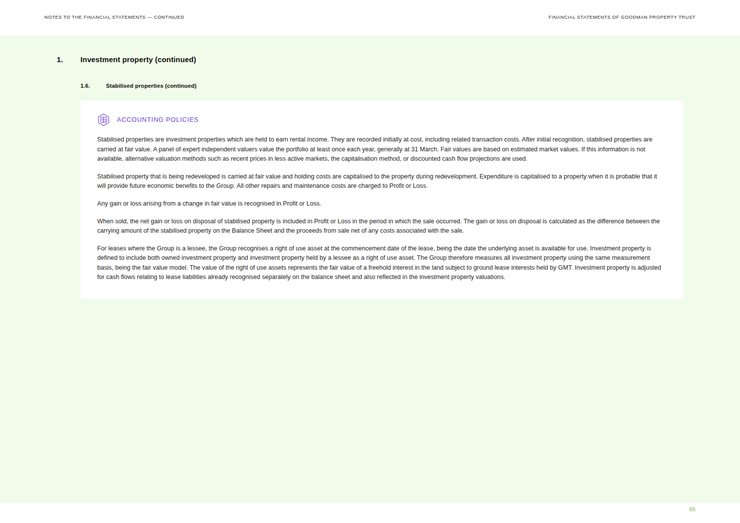Notes to the financial statements — continued
Financial statements of Goodman Property Trust
1. Investment property (continued)
1.6. Stabilised properties (continued)
+ − × = Accounting policies
Stabilised properties are investment properties which are held to earn rental income. They are recorded initially at cost, including related transaction costs. After initial recognition, stabilised properties are carried at fair value. A panel of expert independent valuers value the portfolio at least once each year, generally at 31 March. Fair values are based on estimated market values. If this information is not available, alternative valuation methods such as recent prices in less active markets, the capitalisation method, or discounted cash flow projections are used.
Stabilised property that is being redeveloped is carried at fair value and holding costs are capitalised to the property during redevelopment. Expenditure is capitalised to a property when it is probable that it will provide future economic benefits to the Group. All other repairs and maintenance costs are charged to Profit or Loss.
Any gain or loss arising from a change in fair value is recognised in Profit or Loss.
When sold, the net gain or loss on disposal of stabilised property is included in Profit or Loss in the period in which the sale occurred. The gain or loss on disposal is calculated as the difference between the carrying amount of the stabilised property on the Balance Sheet and the proceeds from sale net of any costs associated with the sale.
For leases where the Group is a lessee, the Group recognises a right of use asset at the commencement date of the lease, being the date the underlying asset is available for use. Investment property is defined to include both owned investment property and investment property held by a lessee as a right of use asset. The Group therefore measures all investment property using the same measurement basis, being the fair value model. The value of the right of use assets represents the fair value of a freehold interest in the land subject to ground lease interests held by GMT. Investment property is adjusted for cash flows relating to lease liabilities already recognised separately on the balance sheet and also reflected in the investment property valuations.
65